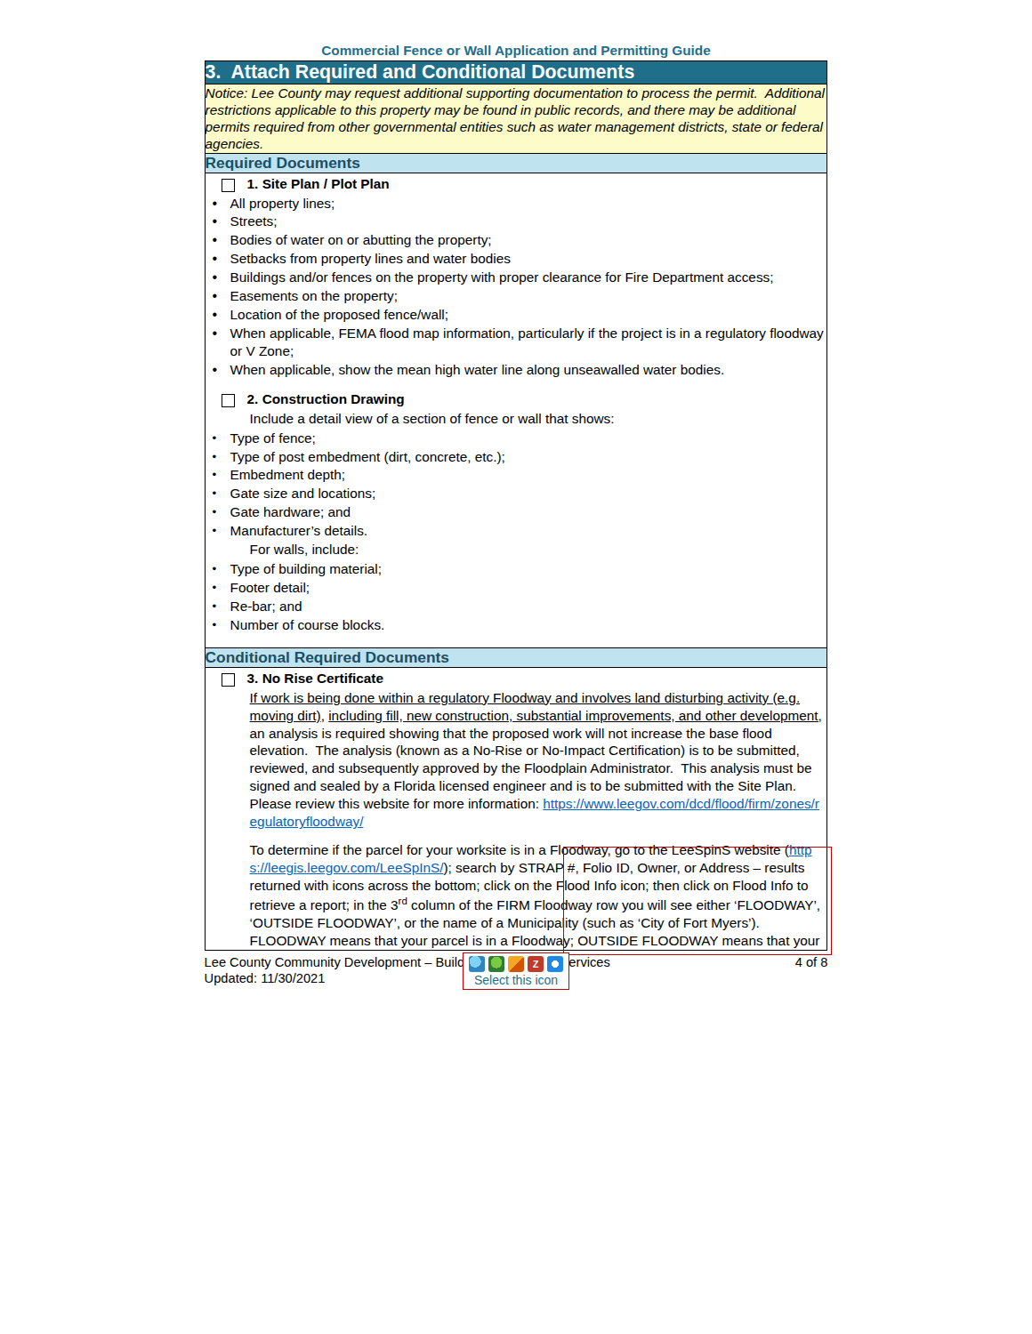Commercial Fence or Wall Application and Permitting Guide
| 3. Attach Required and Conditional Documents |
| Notice: Lee County may request additional supporting documentation to process the permit. Additional restrictions applicable to this property may be found in public records, and there may be additional permits required from other governmental entities such as water management districts, state or federal agencies. |
| Required Documents |
| 1. Site Plan / Plot Plan All property lines; Streets; Bodies of water on or abutting the property; Setbacks from property lines and water bodies Buildings and/or fences on the property with proper clearance for Fire Department access; Easements on the property; Location of the proposed fence/wall; When applicable, FEMA flood map information, particularly if the project is in a regulatory floodway or V Zone; When applicable, show the mean high water line along unseawalled water bodies. 2. Construction Drawing Include a detail view of a section of fence or wall that shows: Type of fence; Type of post embedment (dirt, concrete, etc.); Embedment depth; Gate size and locations; Gate hardware; and Manufacturer’s details. For walls, include: Type of building material; Footer detail; Re-bar; and Number of course blocks. |
| Conditional Required Documents |
| 3. No Rise Certificate If work is being done within a regulatory Floodway and involves land disturbing activity (e.g. moving dirt) , including fill, new construction, substantial improvements, and other development, an analysis is required showing that the proposed work will not increase the base flood elevation. The analysis (known as a No-Rise or No-Impact Certification) is to be submitted, reviewed, and subsequently approved by the Floodplain Administrator. This analysis must be signed and sealed by a Florida licensed engineer and is to be submitted with the Site Plan. Please review this website for more information: https://www.leegov.com/dcd/flood/firm/zones/regulatoryfloodway/ To determine if the parcel for your worksite is in a Floodway, go to the LeeSpinS website ( https://leegis.leegov.com/LeeSpInS/ ); search by STRAP #, Folio ID, Owner, or Address – results returned with icons across the bottom; click on the Flood Info icon; then click on Flood Info to retrieve a report; in the 3 rd column of the FIRM Floodway row you will see either ‘FLOODWAY’, ‘OUTSIDE FLOODWAY’, or the name of a Municipality (such as ‘City of Fort Myers’). FLOODWAY means that your parcel is in a Floodway; OUTSIDE FLOODWAY means that your |
Lee County Community Development – Building & Permitting Services
Updated: 11/30/2021
Z
Select this icon
4 of 8